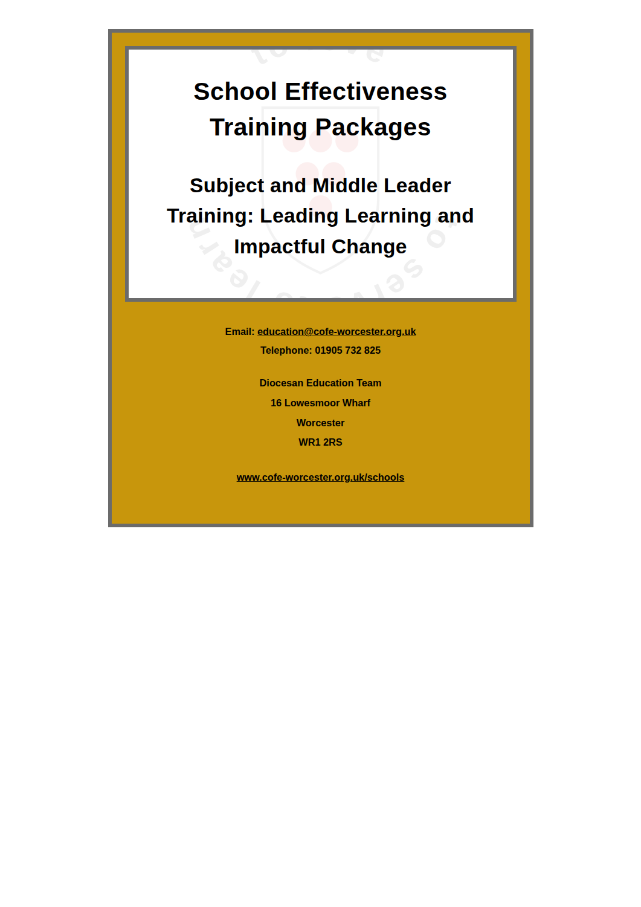to love to serve to learn
School Effectiveness
Training Packages
Subject and Middle Leader Training: Leading Learning and Impactful Change
Email: education@cofe-worcester.org.uk
Telephone: 01905 732 825
Diocesan Education Team
16 Lowesmoor Wharf
Worcester
WR1 2RS
www.cofe-worcester.org.uk/schools